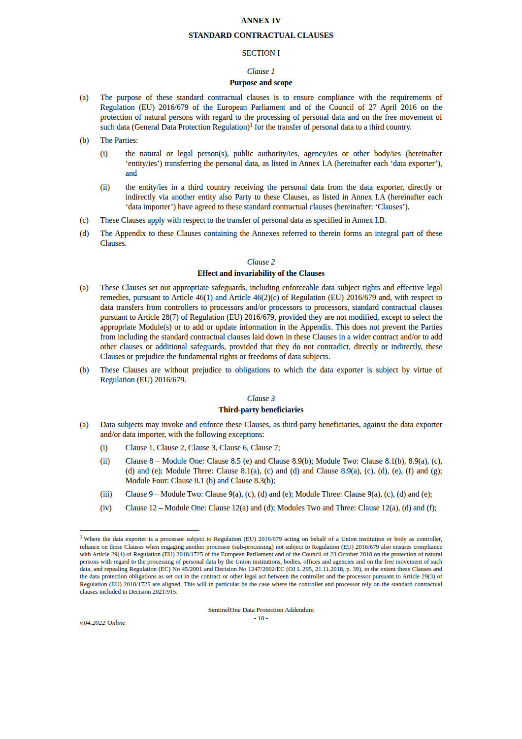ANNEX IV
STANDARD CONTRACTUAL CLAUSES
SECTION I
Clause 1
Purpose and scope
(a) The purpose of these standard contractual clauses is to ensure compliance with the requirements of Regulation (EU) 2016/679 of the European Parliament and of the Council of 27 April 2016 on the protection of natural persons with regard to the processing of personal data and on the free movement of such data (General Data Protection Regulation)1 for the transfer of personal data to a third country.
(b) The Parties:
(i) the natural or legal person(s), public authority/ies, agency/ies or other body/ies (hereinafter ‘entity/ies’) transferring the personal data, as listed in Annex I.A (hereinafter each ‘data exporter’), and
(ii) the entity/ies in a third country receiving the personal data from the data exporter, directly or indirectly via another entity also Party to these Clauses, as listed in Annex I.A (hereinafter each ‘data importer’) have agreed to these standard contractual clauses (hereinafter: ‘Clauses’).
(c) These Clauses apply with respect to the transfer of personal data as specified in Annex I.B.
(d) The Appendix to these Clauses containing the Annexes referred to therein forms an integral part of these Clauses.
Clause 2
Effect and invariability of the Clauses
(a) These Clauses set out appropriate safeguards, including enforceable data subject rights and effective legal remedies, pursuant to Article 46(1) and Article 46(2)(c) of Regulation (EU) 2016/679 and, with respect to data transfers from controllers to processors and/or processors to processors, standard contractual clauses pursuant to Article 28(7) of Regulation (EU) 2016/679, provided they are not modified, except to select the appropriate Module(s) or to add or update information in the Appendix. This does not prevent the Parties from including the standard contractual clauses laid down in these Clauses in a wider contract and/or to add other clauses or additional safeguards, provided that they do not contradict, directly or indirectly, these Clauses or prejudice the fundamental rights or freedoms of data subjects.
(b) These Clauses are without prejudice to obligations to which the data exporter is subject by virtue of Regulation (EU) 2016/679.
Clause 3
Third-party beneficiaries
(a) Data subjects may invoke and enforce these Clauses, as third-party beneficiaries, against the data exporter and/or data importer, with the following exceptions:
(i) Clause 1, Clause 2, Clause 3, Clause 6, Clause 7;
(ii) Clause 8 – Module One: Clause 8.5 (e) and Clause 8.9(b); Module Two: Clause 8.1(b), 8.9(a), (c), (d) and (e); Module Three: Clause 8.1(a), (c) and (d) and Clause 8.9(a), (c), (d), (e), (f) and (g); Module Four: Clause 8.1 (b) and Clause 8.3(b);
(iii) Clause 9 – Module Two: Clause 9(a), (c), (d) and (e); Module Three: Clause 9(a), (c), (d) and (e);
(iv) Clause 12 – Module One: Clause 12(a) and (d); Modules Two and Three: Clause 12(a), (d) and (f);
1 Where the data exporter is a processor subject to Regulation (EU) 2016/679 acting on behalf of a Union institution or body as controller, reliance on these Clauses when engaging another processor (sub-processing) not subject to Regulation (EU) 2016/679 also ensures compliance with Article 29(4) of Regulation (EU) 2018/1725 of the European Parliament and of the Council of 23 October 2018 on the protection of natural persons with regard to the processing of personal data by the Union institutions, bodies, offices and agencies and on the free movement of such data, and repealing Regulation (EC) No 45/2001 and Decision No 1247/2002/EC (OJ L 295, 21.11.2018, p. 39), to the extent these Clauses and the data protection obligations as set out in the contract or other legal act between the controller and the processor pursuant to Article 29(3) of Regulation (EU) 2018/1725 are aligned. This will in particular be the case where the controller and processor rely on the standard contractual clauses included in Decision 2021/915.
v.04.2022-Online
SentinelOne Data Protection Addendum - 10 -